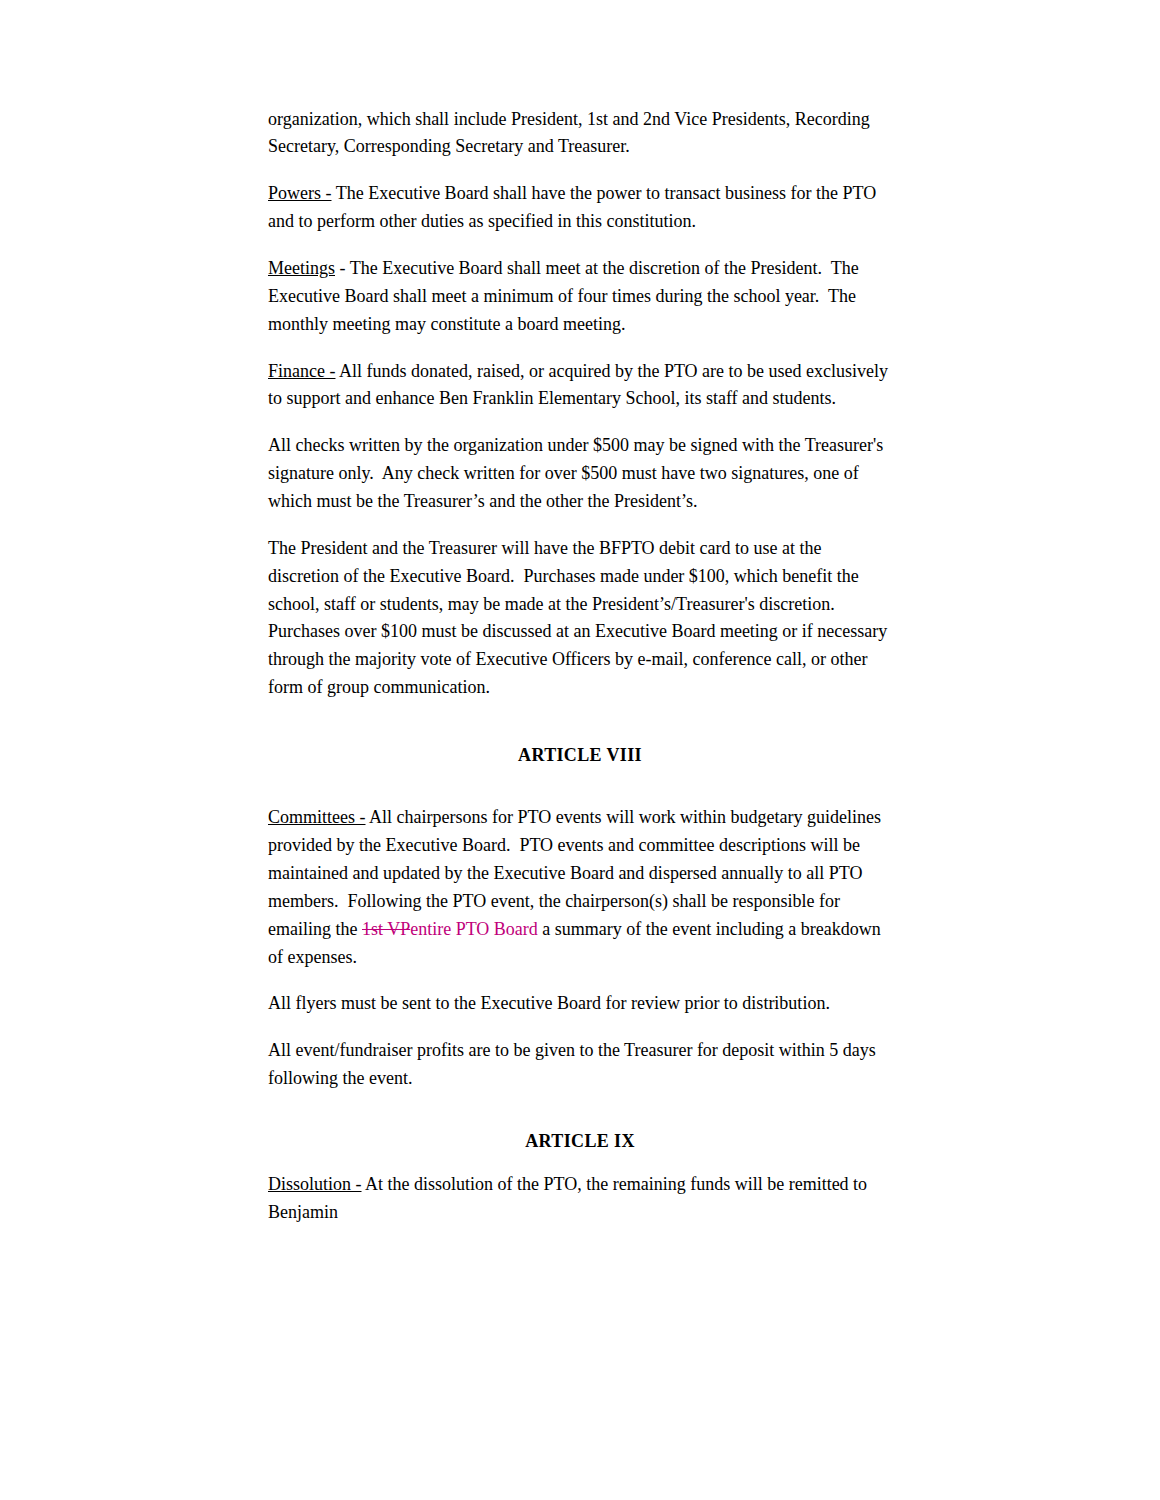organization, which shall include President, 1st and 2nd Vice Presidents, Recording Secretary, Corresponding Secretary and Treasurer.
Powers - The Executive Board shall have the power to transact business for the PTO and to perform other duties as specified in this constitution.
Meetings - The Executive Board shall meet at the discretion of the President. The Executive Board shall meet a minimum of four times during the school year. The monthly meeting may constitute a board meeting.
Finance - All funds donated, raised, or acquired by the PTO are to be used exclusively to support and enhance Ben Franklin Elementary School, its staff and students.
All checks written by the organization under $500 may be signed with the Treasurer's signature only. Any check written for over $500 must have two signatures, one of which must be the Treasurer’s and the other the President’s.
The President and the Treasurer will have the BFPTO debit card to use at the discretion of the Executive Board. Purchases made under $100, which benefit the school, staff or students, may be made at the President’s/Treasurer's discretion. Purchases over $100 must be discussed at an Executive Board meeting or if necessary through the majority vote of Executive Officers by e-mail, conference call, or other form of group communication.
ARTICLE VIII
Committees - All chairpersons for PTO events will work within budgetary guidelines provided by the Executive Board. PTO events and committee descriptions will be maintained and updated by the Executive Board and dispersed annually to all PTO members. Following the PTO event, the chairperson(s) shall be responsible for emailing the 1st VPentire PTO Board a summary of the event including a breakdown of expenses.
All flyers must be sent to the Executive Board for review prior to distribution.
All event/fundraiser profits are to be given to the Treasurer for deposit within 5 days following the event.
ARTICLE IX
Dissolution - At the dissolution of the PTO, the remaining funds will be remitted to Benjamin